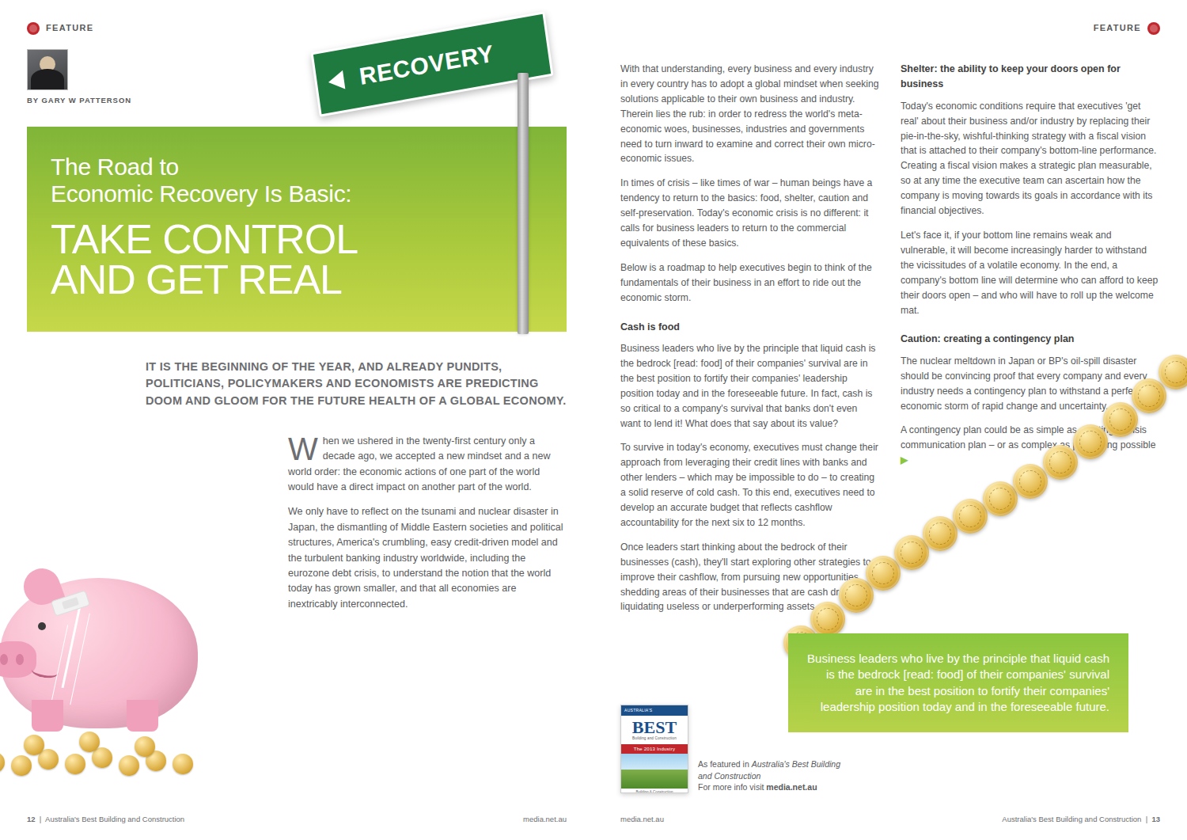Feature
By Gary W Patterson
RECOVERY
The Road to Economic Recovery Is Basic:
Take Control and Get Real
It is the beginning of the year, and already pundits, politicians, policymakers and economists are predicting doom and gloom for the future health of a global economy.
When we ushered in the twenty-first century only a decade ago, we accepted a new mindset and a new world order: the economic actions of one part of the world would have a direct impact on another part of the world.
We only have to reflect on the tsunami and nuclear disaster in Japan, the dismantling of Middle Eastern societies and political structures, America's crumbling, easy credit-driven model and the turbulent banking industry worldwide, including the eurozone debt crisis, to understand the notion that the world today has grown smaller, and that all economies are inextricably interconnected.
12 | Australia's Best Building and Construction media.net.au
Feature
With that understanding, every business and every industry in every country has to adopt a global mindset when seeking solutions applicable to their own business and industry. Therein lies the rub: in order to redress the world's meta-economic woes, businesses, industries and governments need to turn inward to examine and correct their own micro-economic issues.
In times of crisis – like times of war – human beings have a tendency to return to the basics: food, shelter, caution and self-preservation. Today's economic crisis is no different: it calls for business leaders to return to the commercial equivalents of these basics.
Below is a roadmap to help executives begin to think of the fundamentals of their business in an effort to ride out the economic storm.
Cash is food
Business leaders who live by the principle that liquid cash is the bedrock [read: food] of their companies' survival are in the best position to fortify their companies' leadership position today and in the foreseeable future. In fact, cash is so critical to a company's survival that banks don't even want to lend it! What does that say about its value?
To survive in today's economy, executives must change their approach from leveraging their credit lines with banks and other lenders – which may be impossible to do – to creating a solid reserve of cold cash. To this end, executives need to develop an accurate budget that reflects cashflow accountability for the next six to 12 months.
Once leaders start thinking about the bedrock of their businesses (cash), they'll start exploring other strategies to improve their cashflow, from pursuing new opportunities, shedding areas of their businesses that are cash drains, to liquidating useless or underperforming assets.
Shelter: the ability to keep your doors open for business
Today's economic conditions require that executives 'get real' about their business and/or industry by replacing their pie-in-the-sky, wishful-thinking strategy with a fiscal vision that is attached to their company's bottom-line performance. Creating a fiscal vision makes a strategic plan measurable, so at any time the executive team can ascertain how the company is moving towards its goals in accordance with its financial objectives.
Let's face it, if your bottom line remains weak and vulnerable, it will become increasingly harder to withstand the vicissitudes of a volatile economy. In the end, a company's bottom line will determine who can afford to keep their doors open – and who will have to roll up the welcome mat.
Caution: creating a contingency plan
The nuclear meltdown in Japan or BP's oil-spill disaster should be convincing proof that every company and every industry needs a contingency plan to withstand a perfect economic storm of rapid change and uncertainty.
A contingency plan could be as simple as creating a crisis communication plan – or as complex as preventing possible ▶
Business leaders who live by the principle that liquid cash is the bedrock [read: food] of their companies' survival are in the best position to fortify their companies' leadership position today and in the foreseeable future.
Australia's
BEST
Building and Construction
The 2013 Industry
Building & Construction
As featured in Australia's Best Building and Construction
For more info visit media.net.au
media.net.au Australia's Best Building and Construction | 13